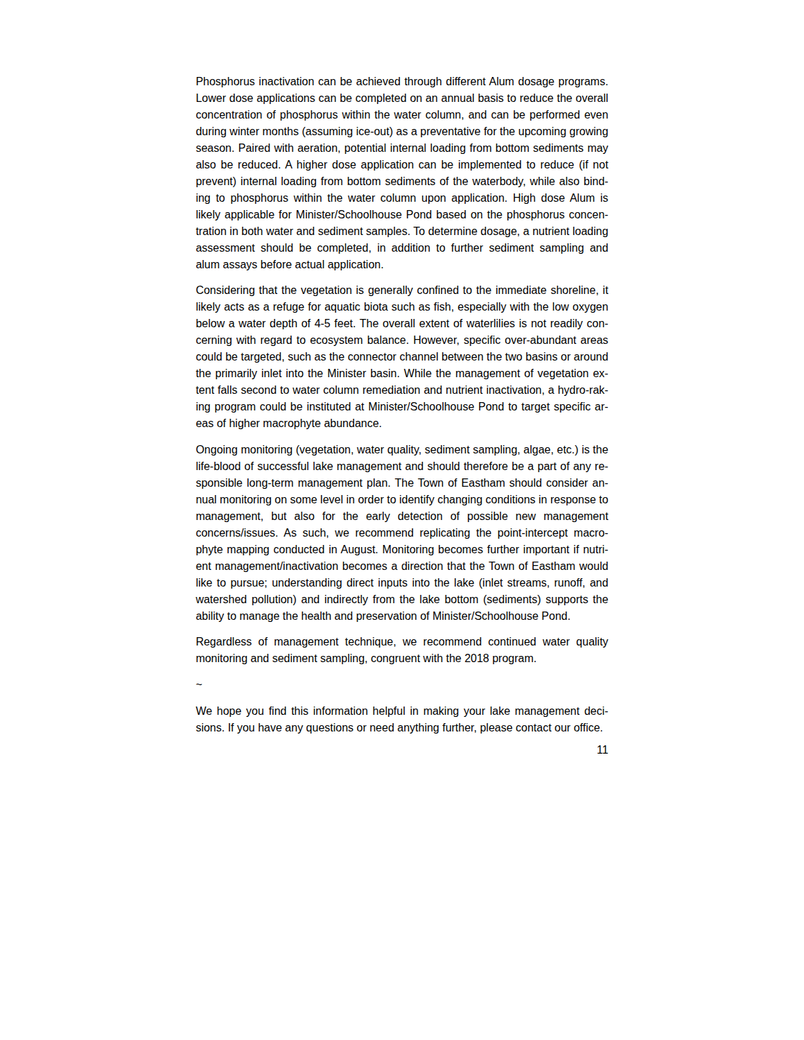Phosphorus inactivation can be achieved through different Alum dosage programs. Lower dose applications can be completed on an annual basis to reduce the overall concentration of phosphorus within the water column, and can be performed even during winter months (assuming ice-out) as a preventative for the upcoming growing season. Paired with aeration, potential internal loading from bottom sediments may also be reduced. A higher dose application can be implemented to reduce (if not prevent) internal loading from bottom sediments of the waterbody, while also binding to phosphorus within the water column upon application. High dose Alum is likely applicable for Minister/Schoolhouse Pond based on the phosphorus concentration in both water and sediment samples. To determine dosage, a nutrient loading assessment should be completed, in addition to further sediment sampling and alum assays before actual application.
Considering that the vegetation is generally confined to the immediate shoreline, it likely acts as a refuge for aquatic biota such as fish, especially with the low oxygen below a water depth of 4-5 feet. The overall extent of waterlilies is not readily concerning with regard to ecosystem balance. However, specific over-abundant areas could be targeted, such as the connector channel between the two basins or around the primarily inlet into the Minister basin. While the management of vegetation extent falls second to water column remediation and nutrient inactivation, a hydro-raking program could be instituted at Minister/Schoolhouse Pond to target specific areas of higher macrophyte abundance.
Ongoing monitoring (vegetation, water quality, sediment sampling, algae, etc.) is the life-blood of successful lake management and should therefore be a part of any responsible long-term management plan. The Town of Eastham should consider annual monitoring on some level in order to identify changing conditions in response to management, but also for the early detection of possible new management concerns/issues. As such, we recommend replicating the point-intercept macrophyte mapping conducted in August. Monitoring becomes further important if nutrient management/inactivation becomes a direction that the Town of Eastham would like to pursue; understanding direct inputs into the lake (inlet streams, runoff, and watershed pollution) and indirectly from the lake bottom (sediments) supports the ability to manage the health and preservation of Minister/Schoolhouse Pond.
Regardless of management technique, we recommend continued water quality monitoring and sediment sampling, congruent with the 2018 program.
~
We hope you find this information helpful in making your lake management decisions. If you have any questions or need anything further, please contact our office.
11